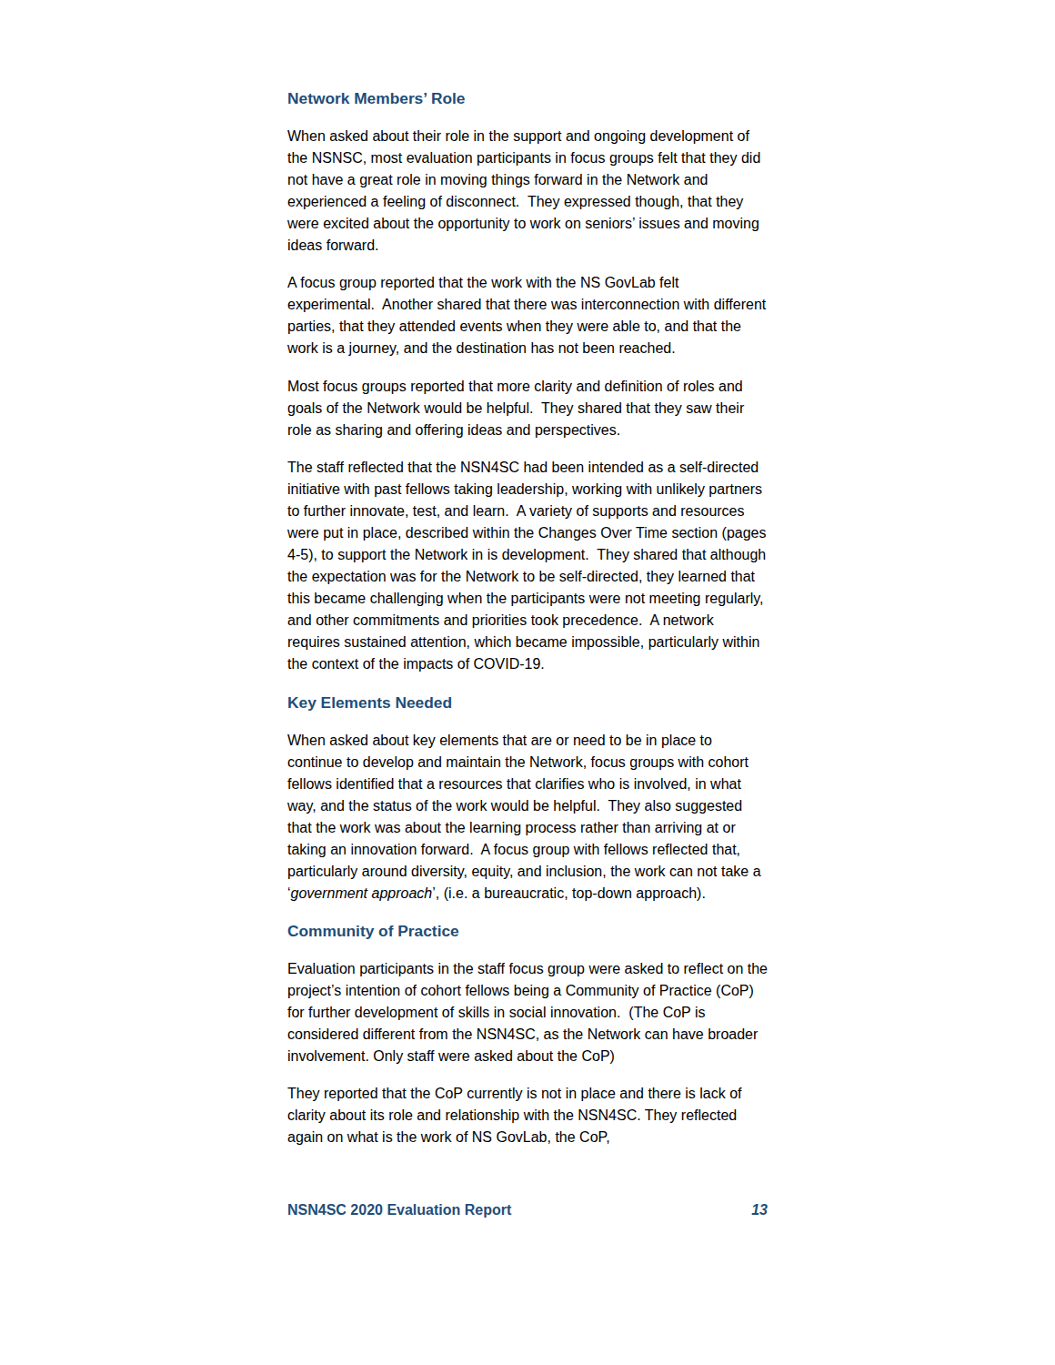Network Members’ Role
When asked about their role in the support and ongoing development of the NSNSC, most evaluation participants in focus groups felt that they did not have a great role in moving things forward in the Network and experienced a feeling of disconnect. They expressed though, that they were excited about the opportunity to work on seniors’ issues and moving ideas forward.
A focus group reported that the work with the NS GovLab felt experimental. Another shared that there was interconnection with different parties, that they attended events when they were able to, and that the work is a journey, and the destination has not been reached.
Most focus groups reported that more clarity and definition of roles and goals of the Network would be helpful. They shared that they saw their role as sharing and offering ideas and perspectives.
The staff reflected that the NSN4SC had been intended as a self-directed initiative with past fellows taking leadership, working with unlikely partners to further innovate, test, and learn. A variety of supports and resources were put in place, described within the Changes Over Time section (pages 4-5), to support the Network in is development. They shared that although the expectation was for the Network to be self-directed, they learned that this became challenging when the participants were not meeting regularly, and other commitments and priorities took precedence. A network requires sustained attention, which became impossible, particularly within the context of the impacts of COVID-19.
Key Elements Needed
When asked about key elements that are or need to be in place to continue to develop and maintain the Network, focus groups with cohort fellows identified that a resources that clarifies who is involved, in what way, and the status of the work would be helpful. They also suggested that the work was about the learning process rather than arriving at or taking an innovation forward. A focus group with fellows reflected that, particularly around diversity, equity, and inclusion, the work can not take a ‘government approach’, (i.e. a bureaucratic, top-down approach).
Community of Practice
Evaluation participants in the staff focus group were asked to reflect on the project’s intention of cohort fellows being a Community of Practice (CoP) for further development of skills in social innovation. (The CoP is considered different from the NSN4SC, as the Network can have broader involvement. Only staff were asked about the CoP)
They reported that the CoP currently is not in place and there is lack of clarity about its role and relationship with the NSN4SC. They reflected again on what is the work of NS GovLab, the CoP,
NSN4SC 2020 Evaluation Report 13